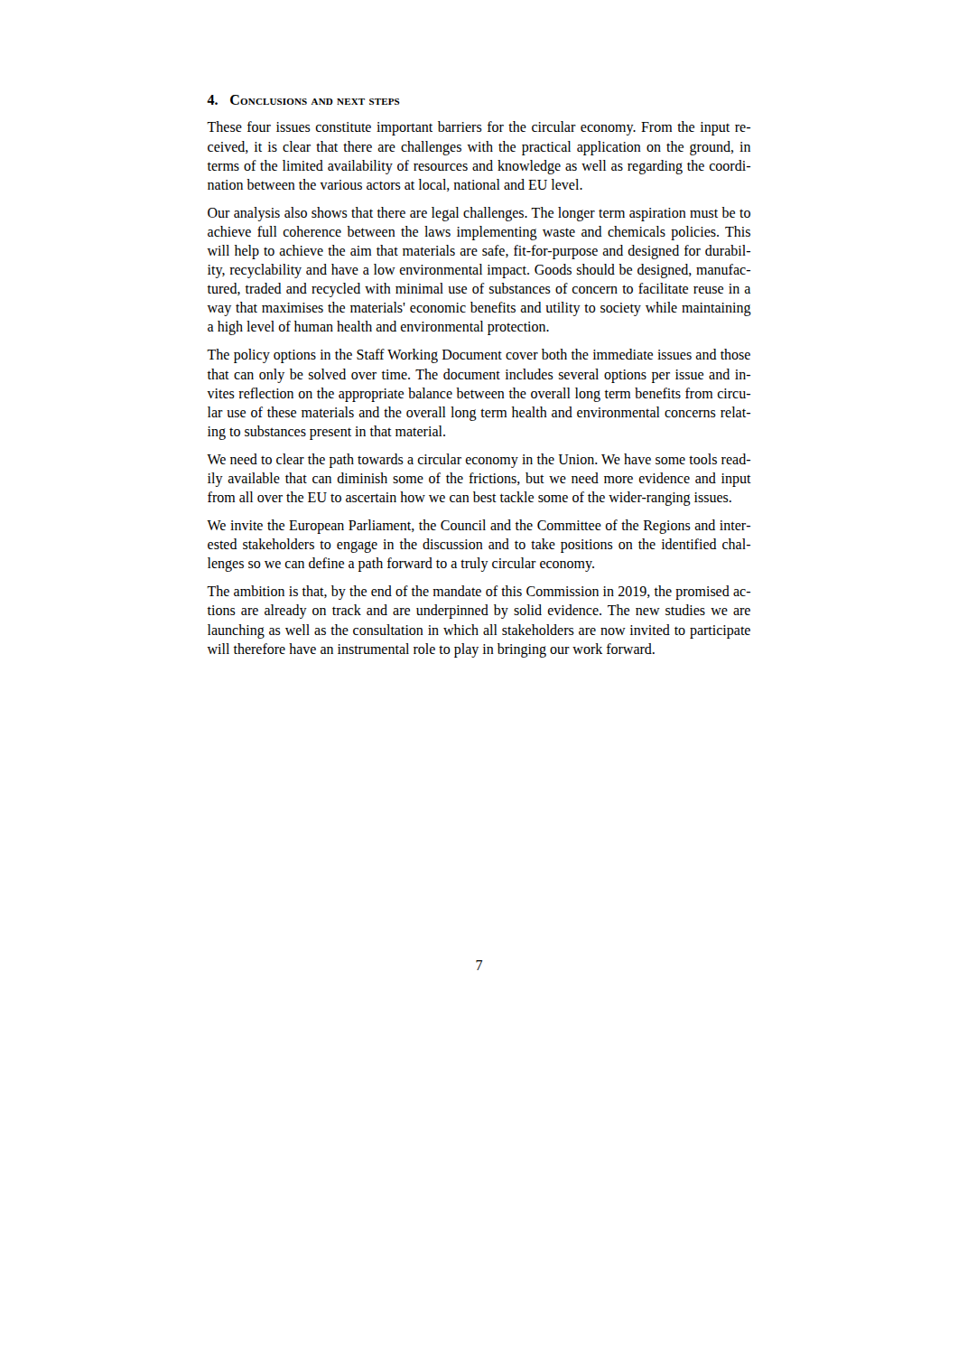4. Conclusions and next steps
These four issues constitute important barriers for the circular economy. From the input received, it is clear that there are challenges with the practical application on the ground, in terms of the limited availability of resources and knowledge as well as regarding the coordination between the various actors at local, national and EU level.
Our analysis also shows that there are legal challenges. The longer term aspiration must be to achieve full coherence between the laws implementing waste and chemicals policies. This will help to achieve the aim that materials are safe, fit-for-purpose and designed for durability, recyclability and have a low environmental impact. Goods should be designed, manufactured, traded and recycled with minimal use of substances of concern to facilitate reuse in a way that maximises the materials' economic benefits and utility to society while maintaining a high level of human health and environmental protection.
The policy options in the Staff Working Document cover both the immediate issues and those that can only be solved over time. The document includes several options per issue and invites reflection on the appropriate balance between the overall long term benefits from circular use of these materials and the overall long term health and environmental concerns relating to substances present in that material.
We need to clear the path towards a circular economy in the Union. We have some tools readily available that can diminish some of the frictions, but we need more evidence and input from all over the EU to ascertain how we can best tackle some of the wider-ranging issues.
We invite the European Parliament, the Council and the Committee of the Regions and interested stakeholders to engage in the discussion and to take positions on the identified challenges so we can define a path forward to a truly circular economy.
The ambition is that, by the end of the mandate of this Commission in 2019, the promised actions are already on track and are underpinned by solid evidence. The new studies we are launching as well as the consultation in which all stakeholders are now invited to participate will therefore have an instrumental role to play in bringing our work forward.
7